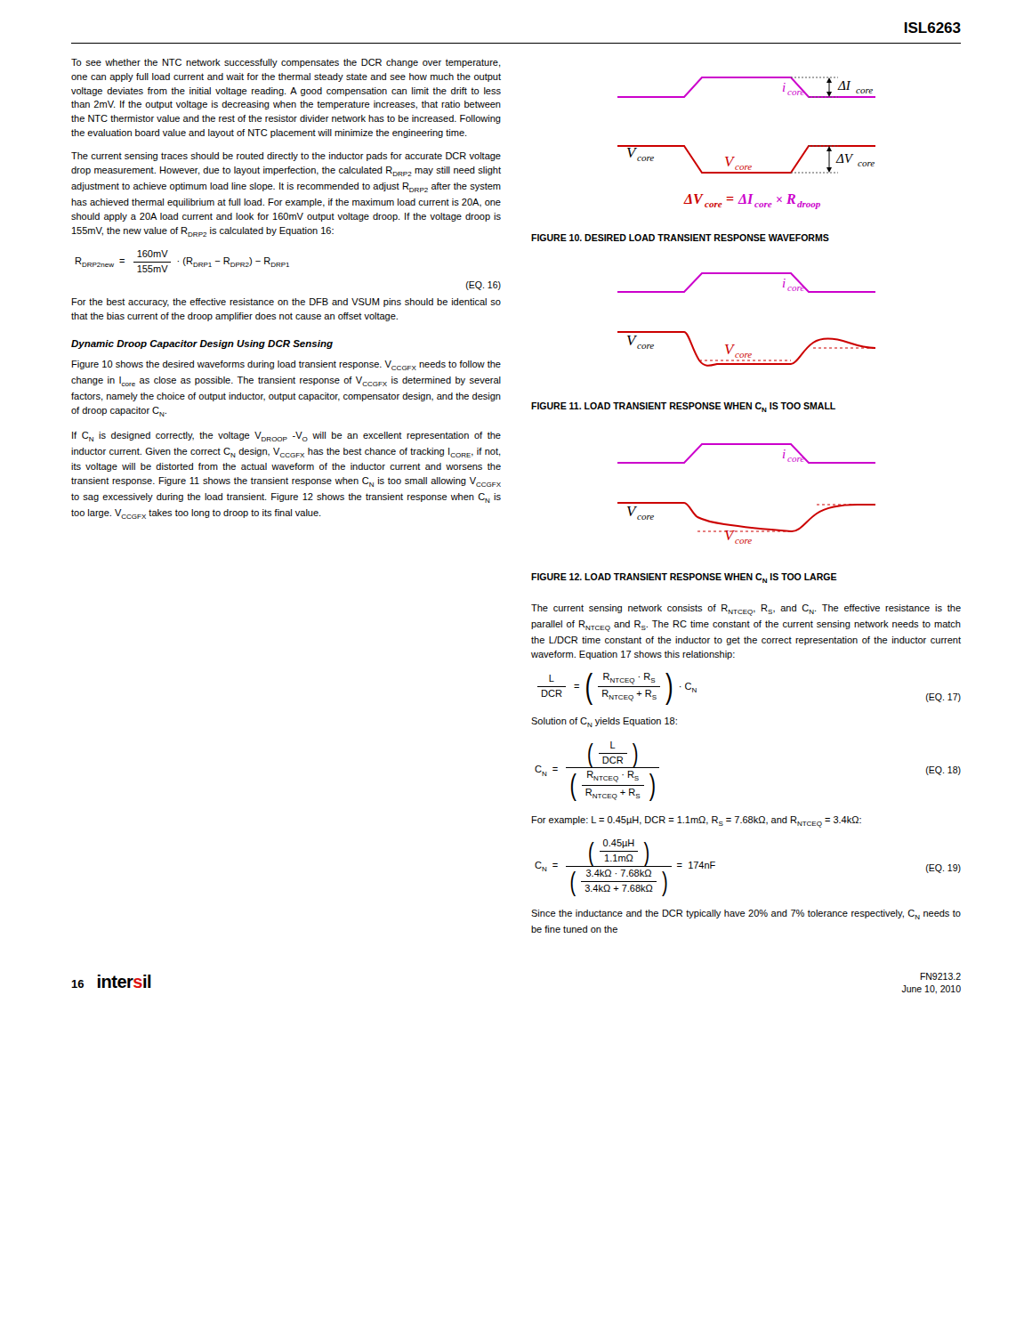ISL6263
To see whether the NTC network successfully compensates the DCR change over temperature, one can apply full load current and wait for the thermal steady state and see how much the output voltage deviates from the initial voltage reading. A good compensation can limit the drift to less than 2mV. If the output voltage is decreasing when the temperature increases, that ratio between the NTC thermistor value and the rest of the resistor divider network has to be increased. Following the evaluation board value and layout of NTC placement will minimize the engineering time.
The current sensing traces should be routed directly to the inductor pads for accurate DCR voltage drop measurement. However, due to layout imperfection, the calculated RDRP2 may still need slight adjustment to achieve optimum load line slope. It is recommended to adjust RDRP2 after the system has achieved thermal equilibrium at full load. For example, if the maximum load current is 20A, one should apply a 20A load current and look for 160mV output voltage droop. If the voltage droop is 155mV, the new value of RDRP2 is calculated by Equation 16:
RDRP2new = 160mV 155mV · (RDRP1 − RDPR2) − RDRP1 (EQ. 16)
For the best accuracy, the effective resistance on the DFB and VSUM pins should be identical so that the bias current of the droop amplifier does not cause an offset voltage.
Dynamic Droop Capacitor Design Using DCR Sensing
Figure 10 shows the desired waveforms during load transient response. VCCGFX needs to follow the change in Icore as close as possible. The transient response of VCCGFX is determined by several factors, namely the choice of output inductor, output capacitor, compensator design, and the design of droop capacitor CN.
If CN is designed correctly, the voltage VDROOP -VO will be an excellent representation of the inductor current. Given the correct CN design, VCCGFX has the best chance of tracking ICORE, if not, its voltage will be distorted from the actual waveform of the inductor current and worsens the transient response. Figure 11 shows the transient response when CN is too small allowing VCCGFX to sag excessively during the load transient. Figure 12 shows the transient response when CN is too large. VCCGFX takes too long to droop to its final value.
ΔI core i core ΔV core V core V core ΔV core = ΔI core × R droop
FIGURE 10. DESIRED LOAD TRANSIENT RESPONSE WAVEFORMS
i core V core V core
FIGURE 11. LOAD TRANSIENT RESPONSE WHEN CN IS TOO SMALL
i core V core V core
FIGURE 12. LOAD TRANSIENT RESPONSE WHEN CN IS TOO LARGE
The current sensing network consists of RNTCEQ, RS, and CN. The effective resistance is the parallel of RNTCEQ and RS. The RC time constant of the current sensing network needs to match the L/DCR time constant of the inductor to get the correct representation of the inductor current waveform. Equation 17 shows this relationship:
LDCR = ( RNTCEQ · RS RNTCEQ + RS ) · CN (EQ. 17)
Solution of CN yields Equation 18:
CN = ( LDCR ) ( RNTCEQ · RS RNTCEQ + RS ) (EQ. 18)
For example: L = 0.45µH, DCR = 1.1mΩ, RS = 7.68kΩ, and RNTCEQ = 3.4kΩ:
CN = ( 0.45µH 1.1mΩ ) ( 3.4kΩ · 7.68kΩ 3.4kΩ + 7.68kΩ ) = 174nF (EQ. 19)
Since the inductance and the DCR typically have 20% and 7% tolerance respectively, CN needs to be fine tuned on the
16 intersil
FN9213.2
June 10, 2010